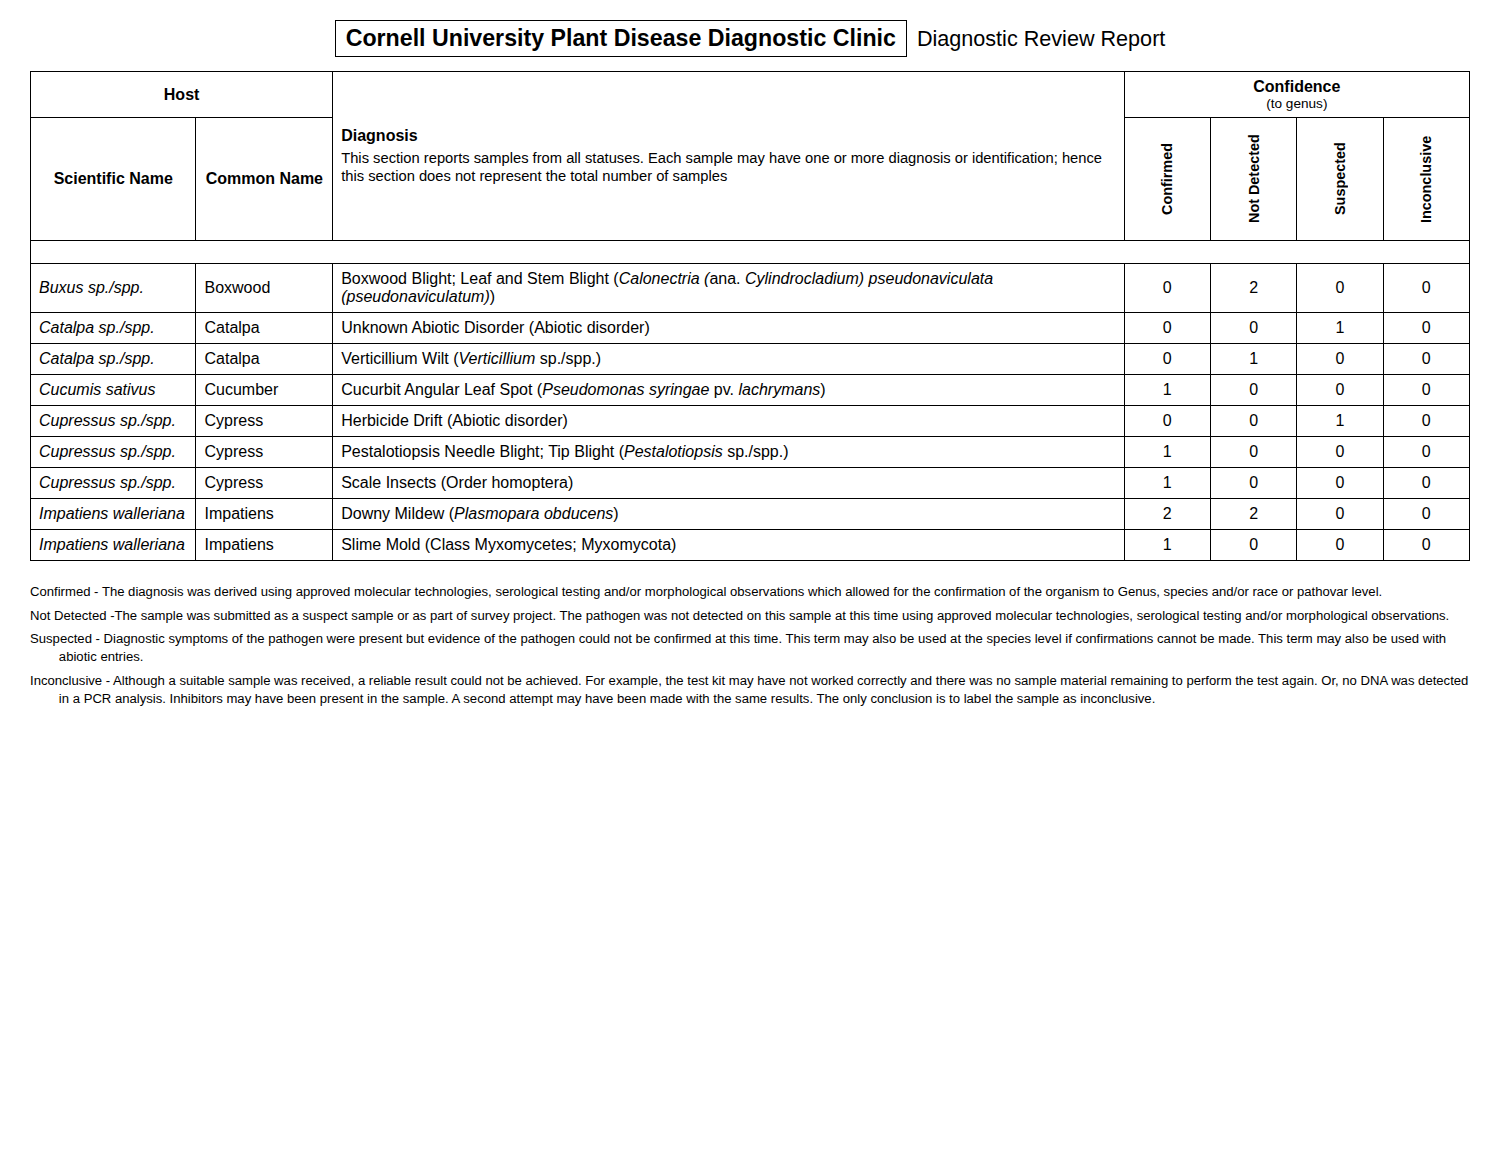Cornell University Plant Disease Diagnostic Clinic Diagnostic Review Report
| Host | Diagnosis This section reports samples from all statuses. Each sample may have one or more diagnosis or identification; hence this section does not represent the total number of samples | Confidence (to genus) |
| --- | --- | --- |
| Scientific Name | Common Name | Confirmed | Not Detected | Suspected | Inconclusive |
| Buxus sp./spp. | Boxwood | Boxwood Blight; Leaf and Stem Blight ( Calonectria ( ana. Cylindrocladium) pseudonaviculata (pseudonaviculatum) ) | 0 | 2 | 0 | 0 |
| Catalpa sp./spp. | Catalpa | Unknown Abiotic Disorder (Abiotic disorder) | 0 | 0 | 1 | 0 |
| Catalpa sp./spp. | Catalpa | Verticillium Wilt ( Verticillium sp./spp.) | 0 | 1 | 0 | 0 |
| Cucumis sativus | Cucumber | Cucurbit Angular Leaf Spot ( Pseudomonas syringae pv. lachrymans ) | 1 | 0 | 0 | 0 |
| Cupressus sp./spp. | Cypress | Herbicide Drift (Abiotic disorder) | 0 | 0 | 1 | 0 |
| Cupressus sp./spp. | Cypress | Pestalotiopsis Needle Blight; Tip Blight ( Pestalotiopsis sp./spp.) | 1 | 0 | 0 | 0 |
| Cupressus sp./spp. | Cypress | Scale Insects (Order homoptera) | 1 | 0 | 0 | 0 |
| Impatiens walleriana | Impatiens | Downy Mildew ( Plasmopara obducens ) | 2 | 2 | 0 | 0 |
| Impatiens walleriana | Impatiens | Slime Mold (Class Myxomycetes; Myxomycota) | 1 | 0 | 0 | 0 |
Confirmed - The diagnosis was derived using approved molecular technologies, serological testing and/or morphological observations which allowed for the confirmation of the organism to Genus, species and/or race or pathovar level.
Not Detected -The sample was submitted as a suspect sample or as part of survey project. The pathogen was not detected on this sample at this time using approved molecular technologies, serological testing and/or morphological observations.
Suspected - Diagnostic symptoms of the pathogen were present but evidence of the pathogen could not be confirmed at this time. This term may also be used at the species level if confirmations cannot be made. This term may also be used with abiotic entries.
Inconclusive - Although a suitable sample was received, a reliable result could not be achieved. For example, the test kit may have not worked correctly and there was no sample material remaining to perform the test again. Or, no DNA was detected in a PCR analysis. Inhibitors may have been present in the sample. A second attempt may have been made with the same results. The only conclusion is to label the sample as inconclusive.